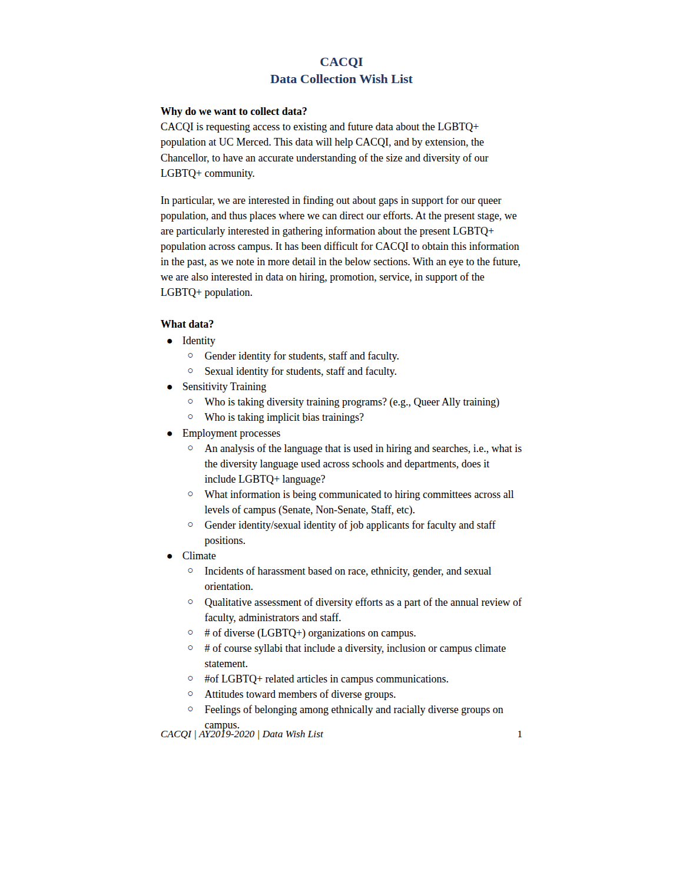CACQIData Collection Wish List
Why do we want to collect data?
CACQI is requesting access to existing and future data about the LGBTQ+ population at UC Merced. This data will help CACQI, and by extension, the Chancellor, to have an accurate understanding of the size and diversity of our LGBTQ+ community.
In particular, we are interested in finding out about gaps in support for our queer population, and thus places where we can direct our efforts. At the present stage, we are particularly interested in gathering information about the present LGBTQ+ population across campus. It has been difficult for CACQI to obtain this information in the past, as we note in more detail in the below sections. With an eye to the future, we are also interested in data on hiring, promotion, service, in support of the LGBTQ+ population.
What data?
●Identity
○Gender identity for students, staff and faculty.
○Sexual identity for students, staff and faculty.
●Sensitivity Training
○Who is taking diversity training programs? (e.g., Queer Ally training)
○Who is taking implicit bias trainings?
●Employment processes
○An analysis of the language that is used in hiring and searches, i.e., what is the diversity language used across schools and departments, does it include LGBTQ+ language?
○What information is being communicated to hiring committees across all levels of campus (Senate, Non-Senate, Staff, etc).
○Gender identity/sexual identity of job applicants for faculty and staff positions.
●Climate
○Incidents of harassment based on race, ethnicity, gender, and sexual orientation.
○Qualitative assessment of diversity efforts as a part of the annual review of faculty, administrators and staff.
○# of diverse (LGBTQ+) organizations on campus.
○# of course syllabi that include a diversity, inclusion or campus climate statement.
○#of LGBTQ+ related articles in campus communications.
○Attitudes toward members of diverse groups.
○Feelings of belonging among ethnically and racially diverse groups on campus.
CACQI | AY2019-2020 | Data Wish List 1